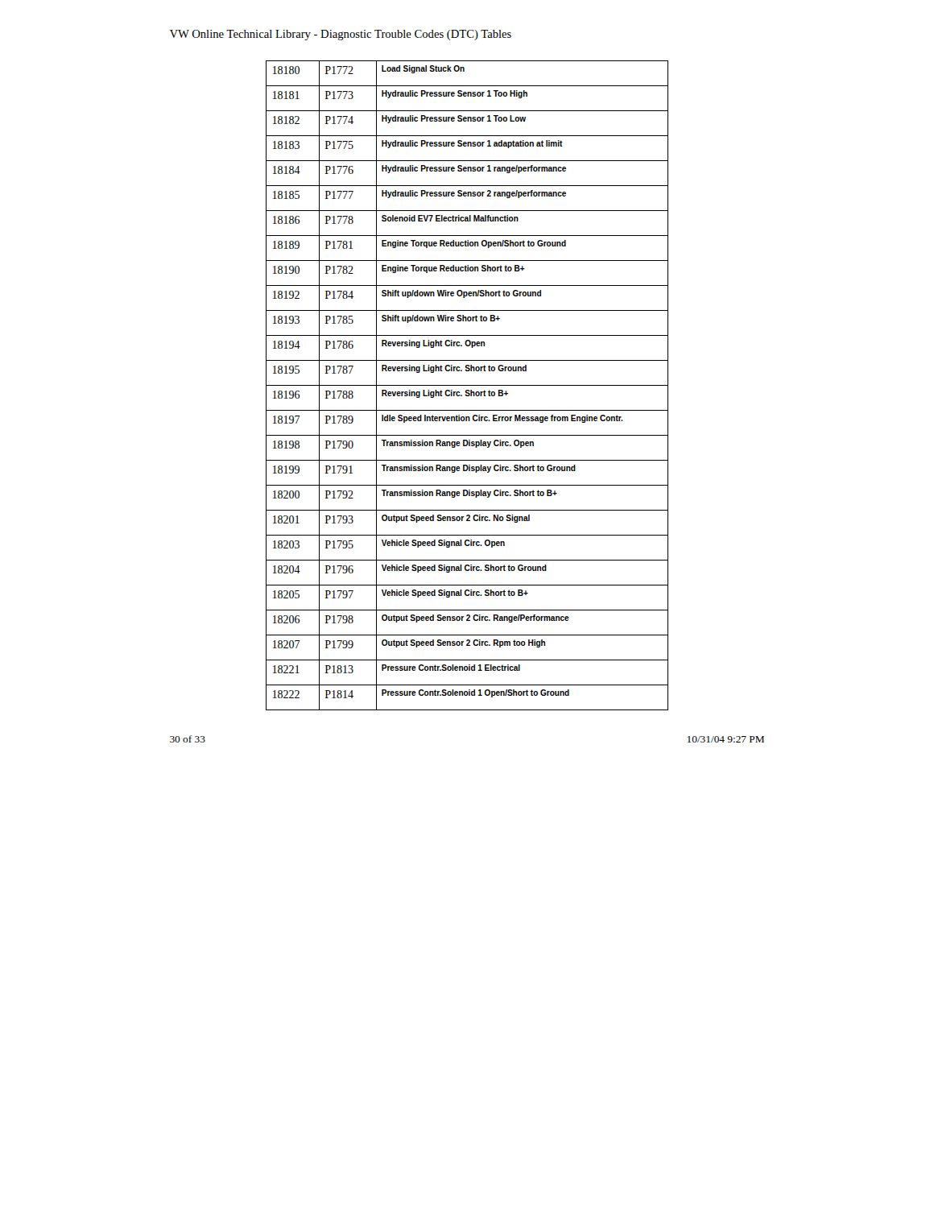VW Online Technical Library - Diagnostic Trouble Codes (DTC) Tables
| 18180 | P1772 | Load Signal Stuck On |
| 18181 | P1773 | Hydraulic Pressure Sensor 1 Too High |
| 18182 | P1774 | Hydraulic Pressure Sensor 1 Too Low |
| 18183 | P1775 | Hydraulic Pressure Sensor 1 adaptation at limit |
| 18184 | P1776 | Hydraulic Pressure Sensor 1 range/performance |
| 18185 | P1777 | Hydraulic Pressure Sensor 2 range/performance |
| 18186 | P1778 | Solenoid EV7 Electrical Malfunction |
| 18189 | P1781 | Engine Torque Reduction Open/Short to Ground |
| 18190 | P1782 | Engine Torque Reduction Short to B+ |
| 18192 | P1784 | Shift up/down Wire Open/Short to Ground |
| 18193 | P1785 | Shift up/down Wire Short to B+ |
| 18194 | P1786 | Reversing Light Circ. Open |
| 18195 | P1787 | Reversing Light Circ. Short to Ground |
| 18196 | P1788 | Reversing Light Circ. Short to B+ |
| 18197 | P1789 | Idle Speed Intervention Circ. Error Message from Engine Contr. |
| 18198 | P1790 | Transmission Range Display Circ. Open |
| 18199 | P1791 | Transmission Range Display Circ. Short to Ground |
| 18200 | P1792 | Transmission Range Display Circ. Short to B+ |
| 18201 | P1793 | Output Speed Sensor 2 Circ. No Signal |
| 18203 | P1795 | Vehicle Speed Signal Circ. Open |
| 18204 | P1796 | Vehicle Speed Signal Circ. Short to Ground |
| 18205 | P1797 | Vehicle Speed Signal Circ. Short to B+ |
| 18206 | P1798 | Output Speed Sensor 2 Circ. Range/Performance |
| 18207 | P1799 | Output Speed Sensor 2 Circ. Rpm too High |
| 18221 | P1813 | Pressure Contr.Solenoid 1 Electrical |
| 18222 | P1814 | Pressure Contr.Solenoid 1 Open/Short to Ground |
30 of 33 10/31/04 9:27 PM